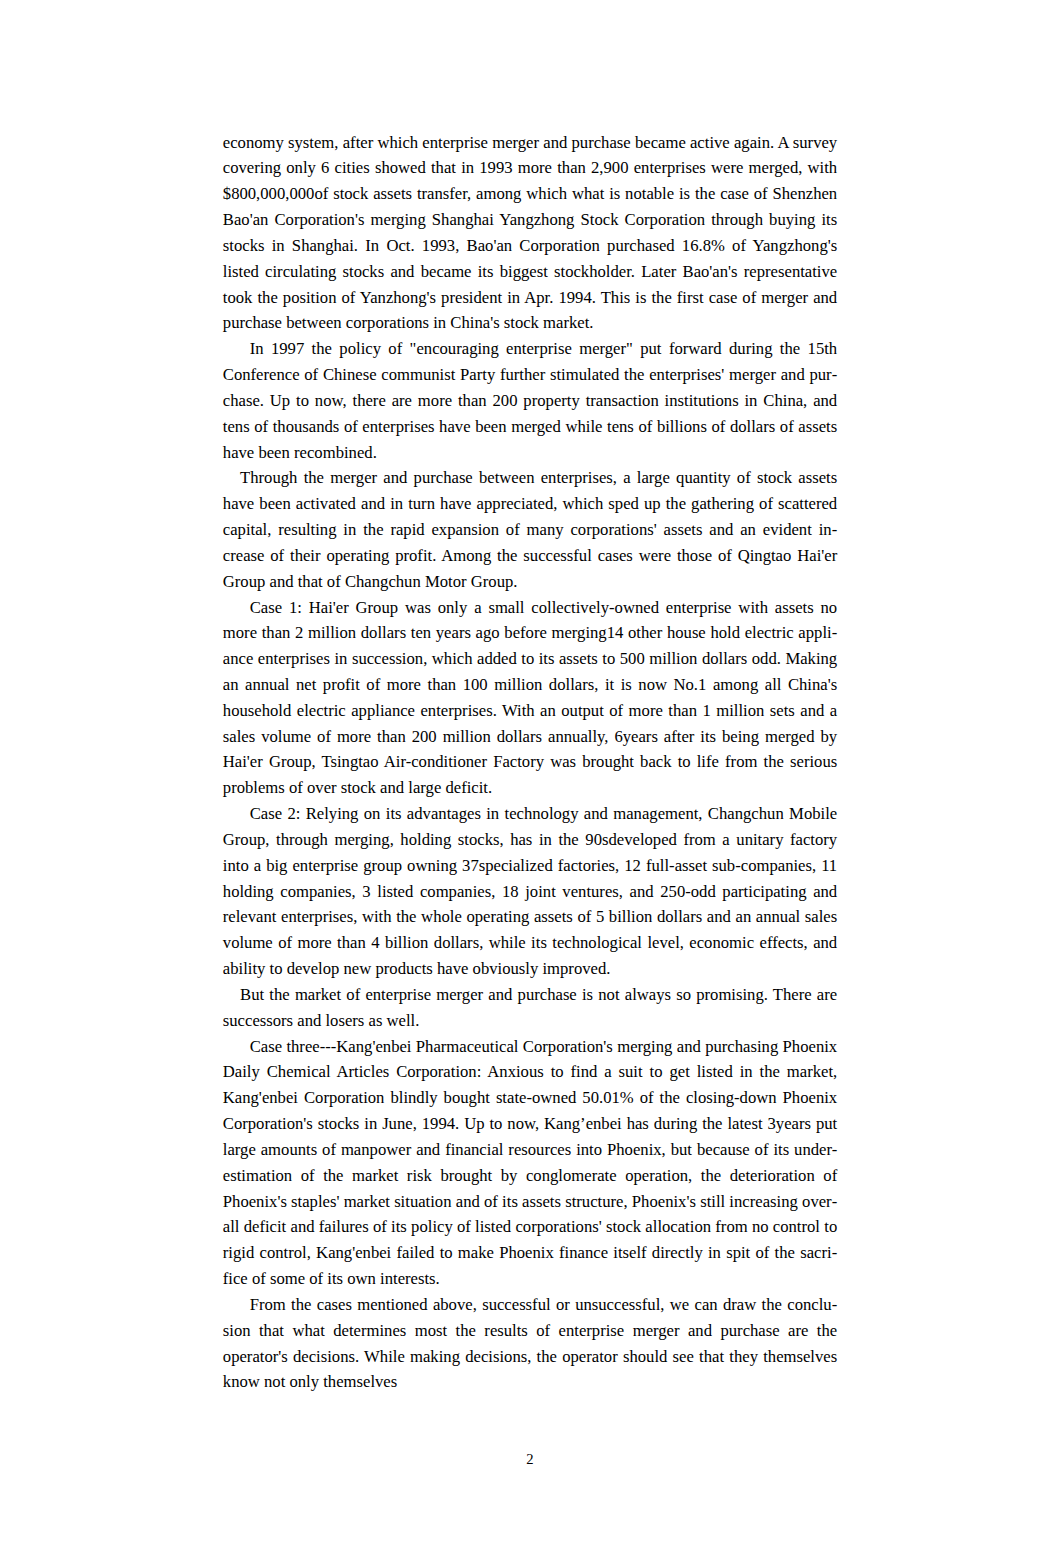economy system, after which enterprise merger and purchase became active again. A survey covering only 6 cities showed that in 1993 more than 2,900 enterprises were merged, with $800,000,000of stock assets transfer, among which what is notable is the case of Shenzhen Bao'an Corporation's merging Shanghai Yangzhong Stock Corporation through buying its stocks in Shanghai. In Oct. 1993, Bao'an Corporation purchased 16.8% of Yangzhong's listed circulating stocks and became its biggest stockholder. Later Bao'an's representative took the position of Yanzhong's president in Apr. 1994. This is the first case of merger and purchase between corporations in China's stock market.
In 1997 the policy of "encouraging enterprise merger" put forward during the 15th Conference of Chinese communist Party further stimulated the enterprises' merger and purchase. Up to now, there are more than 200 property transaction institutions in China, and tens of thousands of enterprises have been merged while tens of billions of dollars of assets have been recombined.
Through the merger and purchase between enterprises, a large quantity of stock assets have been activated and in turn have appreciated, which sped up the gathering of scattered capital, resulting in the rapid expansion of many corporations' assets and an evident increase of their operating profit. Among the successful cases were those of Qingtao Hai'er Group and that of Changchun Motor Group.
Case 1: Hai'er Group was only a small collectively-owned enterprise with assets no more than 2 million dollars ten years ago before merging14 other house hold electric appliance enterprises in succession, which added to its assets to 500 million dollars odd. Making an annual net profit of more than 100 million dollars, it is now No.1 among all China's household electric appliance enterprises. With an output of more than 1 million sets and a sales volume of more than 200 million dollars annually, 6years after its being merged by Hai'er Group, Tsingtao Air-conditioner Factory was brought back to life from the serious problems of over stock and large deficit.
Case 2: Relying on its advantages in technology and management, Changchun Mobile Group, through merging, holding stocks, has in the 90sdeveloped from a unitary factory into a big enterprise group owning 37specialized factories, 12 full-asset sub-companies, 11 holding companies, 3 listed companies, 18 joint ventures, and 250-odd participating and relevant enterprises, with the whole operating assets of 5 billion dollars and an annual sales volume of more than 4 billion dollars, while its technological level, economic effects, and ability to develop new products have obviously improved.
But the market of enterprise merger and purchase is not always so promising. There are successors and losers as well.
Case three---Kang'enbei Pharmaceutical Corporation's merging and purchasing Phoenix Daily Chemical Articles Corporation: Anxious to find a suit to get listed in the market, Kang'enbei Corporation blindly bought state-owned 50.01% of the closing-down Phoenix Corporation's stocks in June, 1994. Up to now, Kang’enbei has during the latest 3years put large amounts of manpower and financial resources into Phoenix, but because of its under-estimation of the market risk brought by conglomerate operation, the deterioration of Phoenix's staples' market situation and of its assets structure, Phoenix's still increasing overall deficit and failures of its policy of listed corporations' stock allocation from no control to rigid control, Kang'enbei failed to make Phoenix finance itself directly in spit of the sacrifice of some of its own interests.
From the cases mentioned above, successful or unsuccessful, we can draw the conclusion that what determines most the results of enterprise merger and purchase are the operator's decisions. While making decisions, the operator should see that they themselves know not only themselves
2